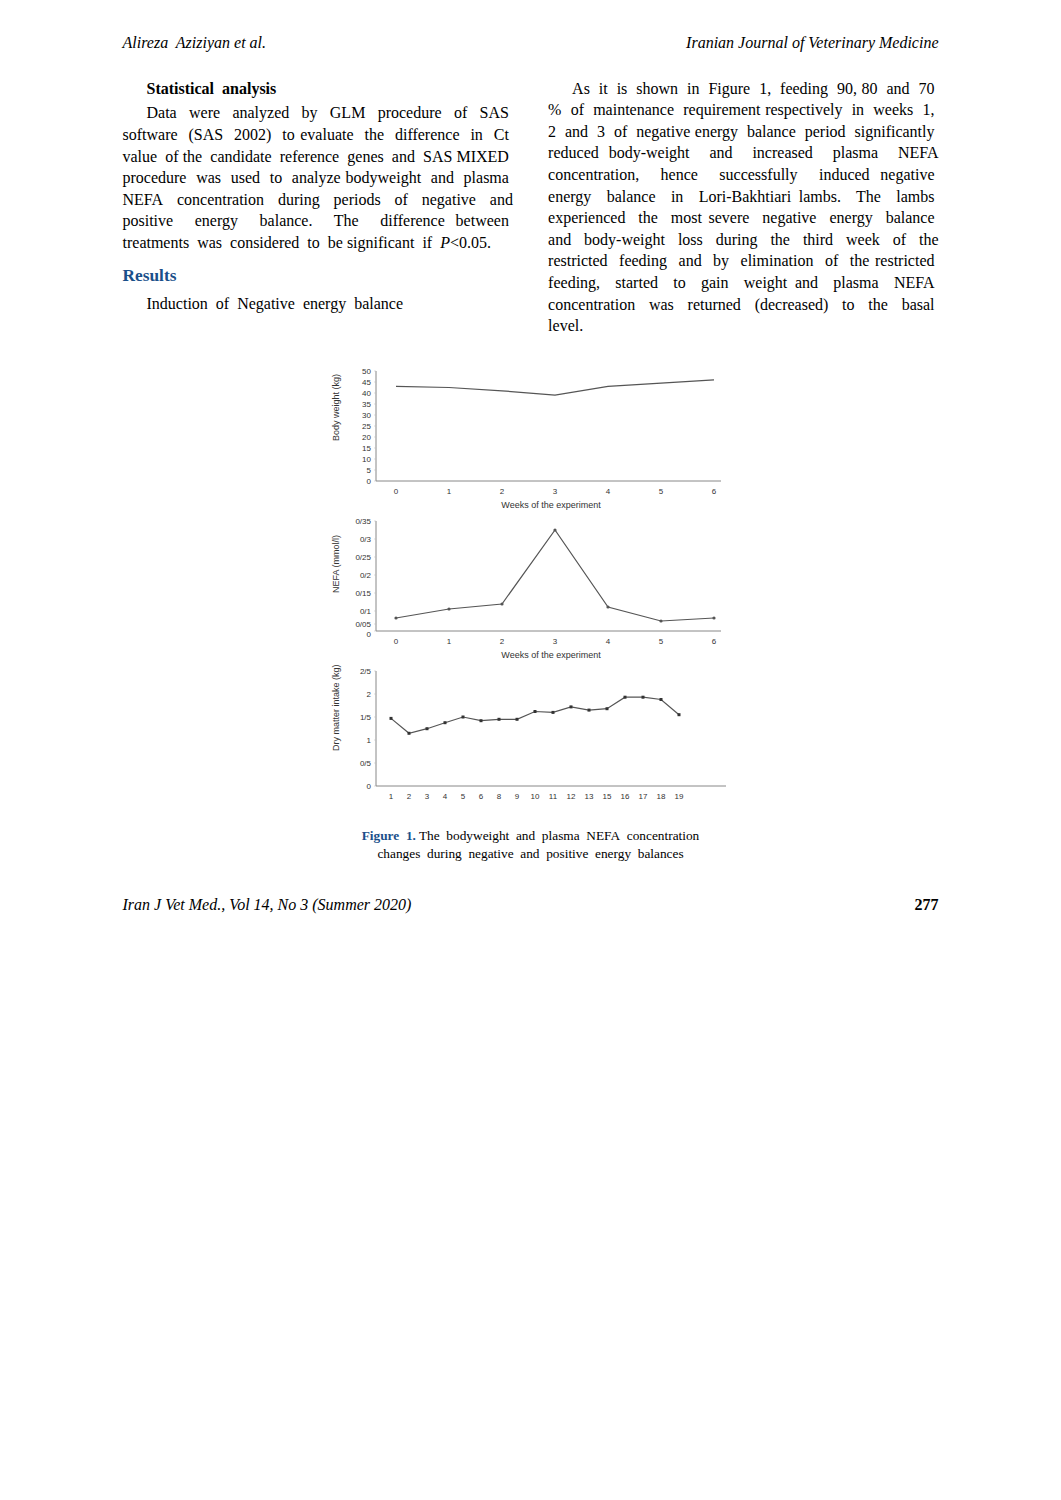Alireza Aziziyan et al. Iranian Journal of Veterinary Medicine
Statistical analysis
Data were analyzed by GLM procedure of SAS software (SAS 2002) to evaluate the difference in Ct value of the candidate reference genes and SAS MIXED procedure was used to analyze bodyweight and plasma NEFA concentration during periods of negative and positive energy balance. The difference between treatments was considered to be significant if P<0.05.
Results
Induction of Negative energy balance
As it is shown in Figure 1, feeding 90, 80 and 70 % of maintenance requirement respectively in weeks 1, 2 and 3 of negative energy balance period significantly reduced body-weight and increased plasma NEFA concentration, hence successfully induced negative energy balance in Lori-Bakhtiari lambs. The lambs experienced the most severe negative energy balance and body-weight loss during the third week of the restricted feeding and by elimination of the restricted feeding, started to gain weight and plasma NEFA concentration was returned (decreased) to the basal level.
50 45 40 35 30 25 20 15 10 5 0 0 1 2 3 4 5 6 Body weight (kg) Weeks of the experiment 0/35 0/3 0/25 0/2 0/15 0/1 0/05 0 0 1 2 3 4 5 6 NEFA (mmol/l) Weeks of the experiment 2/5 2 1/5 1 0/5 0 1 2 3 4 5 6 8 9 10 11 12 13 15 16 17 18 19 Dry matter intake (kg)
Figure 1. The bodyweight and plasma NEFA concentration
changes during negative and positive energy balances
Iran J Vet Med., Vol 14, No 3 (Summer 2020) 277